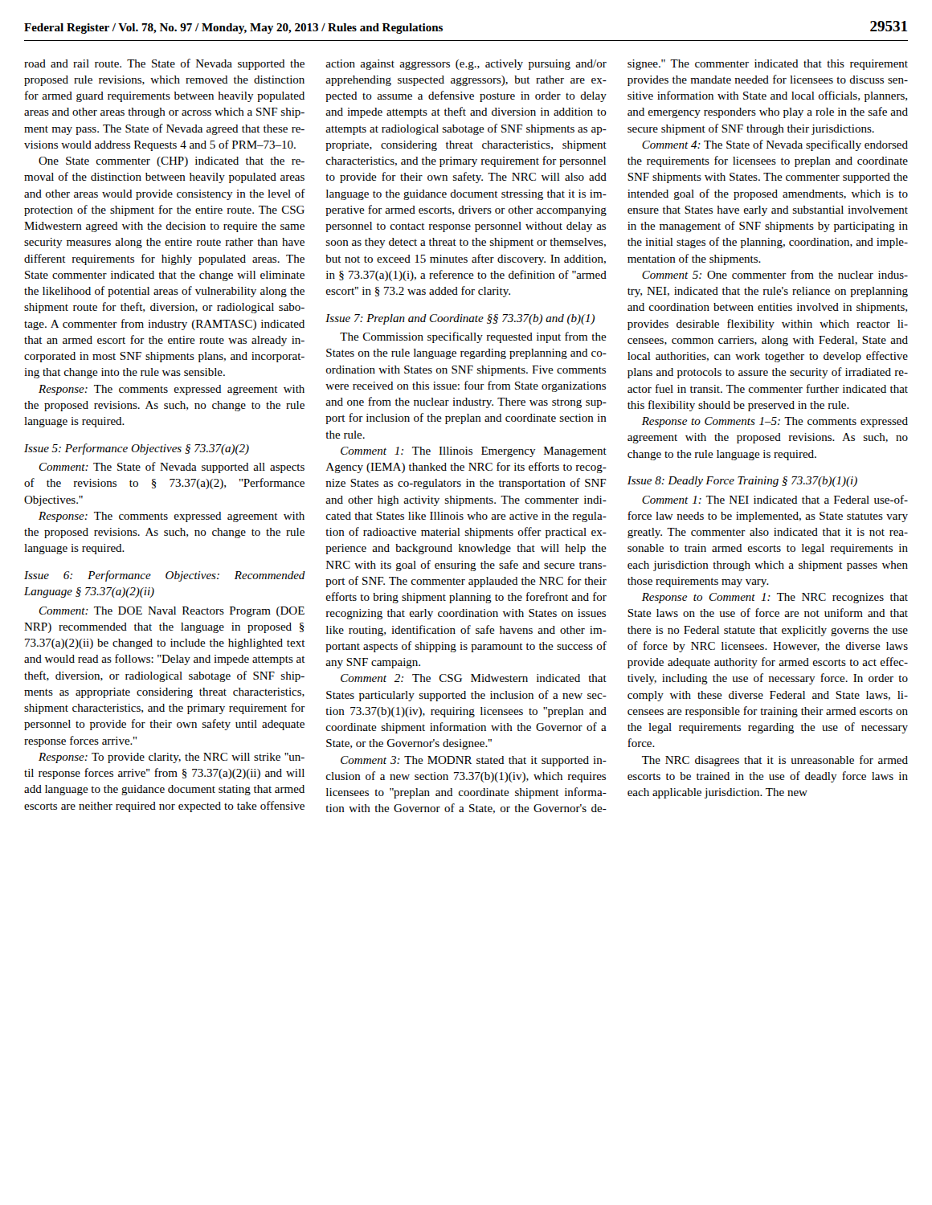Federal Register / Vol. 78, No. 97 / Monday, May 20, 2013 / Rules and Regulations
29531
road and rail route. The State of Nevada supported the proposed rule revisions, which removed the distinction for armed guard requirements between heavily populated areas and other areas through or across which a SNF shipment may pass. The State of Nevada agreed that these revisions would address Requests 4 and 5 of PRM–73–10.
One State commenter (CHP) indicated that the removal of the distinction between heavily populated areas and other areas would provide consistency in the level of protection of the shipment for the entire route. The CSG Midwestern agreed with the decision to require the same security measures along the entire route rather than have different requirements for highly populated areas. The State commenter indicated that the change will eliminate the likelihood of potential areas of vulnerability along the shipment route for theft, diversion, or radiological sabotage. A commenter from industry (RAMTASC) indicated that an armed escort for the entire route was already incorporated in most SNF shipments plans, and incorporating that change into the rule was sensible.
Response: The comments expressed agreement with the proposed revisions. As such, no change to the rule language is required.
Issue 5: Performance Objectives § 73.37(a)(2)
Comment: The State of Nevada supported all aspects of the revisions to § 73.37(a)(2), ''Performance Objectives.''
Response: The comments expressed agreement with the proposed revisions. As such, no change to the rule language is required.
Issue 6: Performance Objectives: Recommended Language § 73.37(a)(2)(ii)
Comment: The DOE Naval Reactors Program (DOE NRP) recommended that the language in proposed § 73.37(a)(2)(ii) be changed to include the highlighted text and would read as follows: ''Delay and impede attempts at theft, diversion, or radiological sabotage of SNF shipments as appropriate considering threat characteristics, shipment characteristics, and the primary requirement for personnel to provide for their own safety until adequate response forces arrive.''
Response: To provide clarity, the NRC will strike ''until response forces arrive'' from § 73.37(a)(2)(ii) and will add language to the guidance document stating that armed escorts are neither required nor expected to take offensive action against aggressors (e.g., actively pursuing and/or apprehending suspected aggressors), but rather are expected to assume a defensive posture in order to delay and impede attempts at theft and diversion in addition to attempts at radiological sabotage of SNF shipments as appropriate, considering threat characteristics, shipment characteristics, and the primary requirement for personnel to provide for their own safety. The NRC will also add language to the guidance document stressing that it is imperative for armed escorts, drivers or other accompanying personnel to contact response personnel without delay as soon as they detect a threat to the shipment or themselves, but not to exceed 15 minutes after discovery. In addition, in § 73.37(a)(1)(i), a reference to the definition of ''armed escort'' in § 73.2 was added for clarity.
Issue 7: Preplan and Coordinate §§ 73.37(b) and (b)(1)
The Commission specifically requested input from the States on the rule language regarding preplanning and coordination with States on SNF shipments. Five comments were received on this issue: four from State organizations and one from the nuclear industry. There was strong support for inclusion of the preplan and coordinate section in the rule.
Comment 1: The Illinois Emergency Management Agency (IEMA) thanked the NRC for its efforts to recognize States as co-regulators in the transportation of SNF and other high activity shipments. The commenter indicated that States like Illinois who are active in the regulation of radioactive material shipments offer practical experience and background knowledge that will help the NRC with its goal of ensuring the safe and secure transport of SNF. The commenter applauded the NRC for their efforts to bring shipment planning to the forefront and for recognizing that early coordination with States on issues like routing, identification of safe havens and other important aspects of shipping is paramount to the success of any SNF campaign.
Comment 2: The CSG Midwestern indicated that States particularly supported the inclusion of a new section 73.37(b)(1)(iv), requiring licensees to ''preplan and coordinate shipment information with the Governor of a State, or the Governor's designee.''
Comment 3: The MODNR stated that it supported inclusion of a new section 73.37(b)(1)(iv), which requires licensees to ''preplan and coordinate shipment information with the Governor of a State, or the Governor's designee.'' The commenter indicated that this requirement provides the mandate needed for licensees to discuss sensitive information with State and local officials, planners, and emergency responders who play a role in the safe and secure shipment of SNF through their jurisdictions.
Comment 4: The State of Nevada specifically endorsed the requirements for licensees to preplan and coordinate SNF shipments with States. The commenter supported the intended goal of the proposed amendments, which is to ensure that States have early and substantial involvement in the management of SNF shipments by participating in the initial stages of the planning, coordination, and implementation of the shipments.
Comment 5: One commenter from the nuclear industry, NEI, indicated that the rule's reliance on preplanning and coordination between entities involved in shipments, provides desirable flexibility within which reactor licensees, common carriers, along with Federal, State and local authorities, can work together to develop effective plans and protocols to assure the security of irradiated reactor fuel in transit. The commenter further indicated that this flexibility should be preserved in the rule.
Response to Comments 1–5: The comments expressed agreement with the proposed revisions. As such, no change to the rule language is required.
Issue 8: Deadly Force Training § 73.37(b)(1)(i)
Comment 1: The NEI indicated that a Federal use-of-force law needs to be implemented, as State statutes vary greatly. The commenter also indicated that it is not reasonable to train armed escorts to legal requirements in each jurisdiction through which a shipment passes when those requirements may vary.
Response to Comment 1: The NRC recognizes that State laws on the use of force are not uniform and that there is no Federal statute that explicitly governs the use of force by NRC licensees. However, the diverse laws provide adequate authority for armed escorts to act effectively, including the use of necessary force. In order to comply with these diverse Federal and State laws, licensees are responsible for training their armed escorts on the legal requirements regarding the use of necessary force.
The NRC disagrees that it is unreasonable for armed escorts to be trained in the use of deadly force laws in each applicable jurisdiction. The new